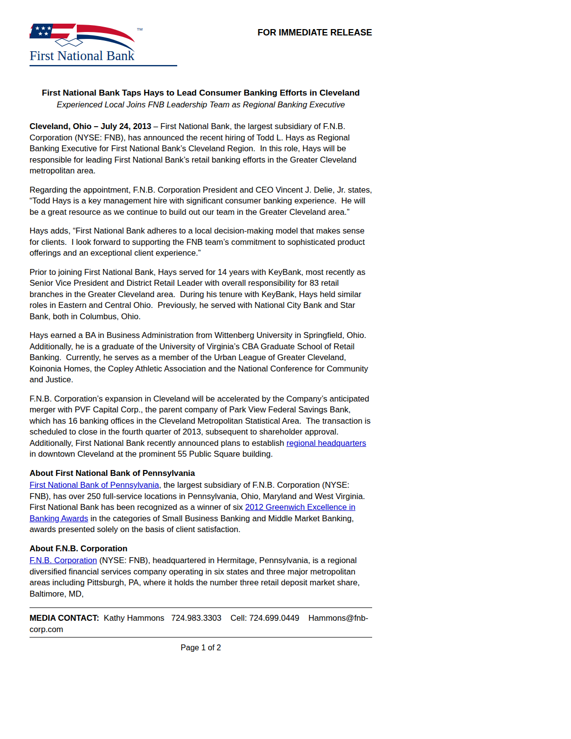TM First National Bank
FOR IMMEDIATE RELEASE
First National Bank Taps Hays to Lead Consumer Banking Efforts in Cleveland
Experienced Local Joins FNB Leadership Team as Regional Banking Executive
Cleveland, Ohio – July 24, 2013 – First National Bank, the largest subsidiary of F.N.B. Corporation (NYSE: FNB), has announced the recent hiring of Todd L. Hays as Regional Banking Executive for First National Bank’s Cleveland Region. In this role, Hays will be responsible for leading First National Bank’s retail banking efforts in the Greater Cleveland metropolitan area.
Regarding the appointment, F.N.B. Corporation President and CEO Vincent J. Delie, Jr. states, “Todd Hays is a key management hire with significant consumer banking experience. He will be a great resource as we continue to build out our team in the Greater Cleveland area.”
Hays adds, “First National Bank adheres to a local decision-making model that makes sense for clients. I look forward to supporting the FNB team’s commitment to sophisticated product offerings and an exceptional client experience.”
Prior to joining First National Bank, Hays served for 14 years with KeyBank, most recently as Senior Vice President and District Retail Leader with overall responsibility for 83 retail branches in the Greater Cleveland area. During his tenure with KeyBank, Hays held similar roles in Eastern and Central Ohio. Previously, he served with National City Bank and Star Bank, both in Columbus, Ohio.
Hays earned a BA in Business Administration from Wittenberg University in Springfield, Ohio. Additionally, he is a graduate of the University of Virginia’s CBA Graduate School of Retail Banking. Currently, he serves as a member of the Urban League of Greater Cleveland, Koinonia Homes, the Copley Athletic Association and the National Conference for Community and Justice.
F.N.B. Corporation’s expansion in Cleveland will be accelerated by the Company’s anticipated merger with PVF Capital Corp., the parent company of Park View Federal Savings Bank, which has 16 banking offices in the Cleveland Metropolitan Statistical Area. The transaction is scheduled to close in the fourth quarter of 2013, subsequent to shareholder approval. Additionally, First National Bank recently announced plans to establish regional headquarters in downtown Cleveland at the prominent 55 Public Square building.
About First National Bank of Pennsylvania
First National Bank of Pennsylvania, the largest subsidiary of F.N.B. Corporation (NYSE: FNB), has over 250 full-service locations in Pennsylvania, Ohio, Maryland and West Virginia. First National Bank has been recognized as a winner of six 2012 Greenwich Excellence in Banking Awards in the categories of Small Business Banking and Middle Market Banking, awards presented solely on the basis of client satisfaction.
About F.N.B. Corporation
F.N.B. Corporation (NYSE: FNB), headquartered in Hermitage, Pennsylvania, is a regional diversified financial services company operating in six states and three major metropolitan areas including Pittsburgh, PA, where it holds the number three retail deposit market share, Baltimore, MD,
MEDIA CONTACT: Kathy Hammons 724.983.3303 Cell: 724.699.0449 Hammons@fnb-corp.com
Page 1 of 2